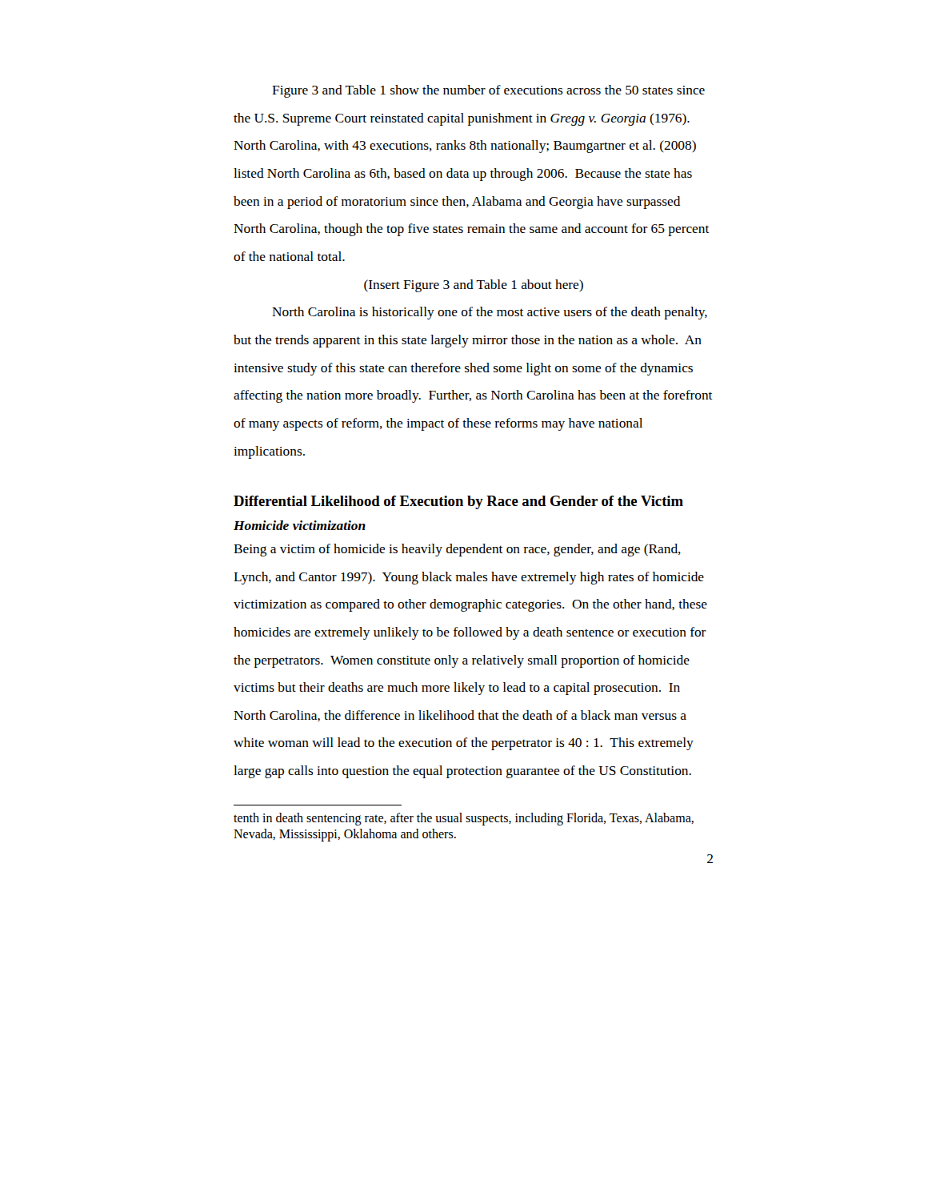Figure 3 and Table 1 show the number of executions across the 50 states since the U.S. Supreme Court reinstated capital punishment in Gregg v. Georgia (1976). North Carolina, with 43 executions, ranks 8th nationally; Baumgartner et al. (2008) listed North Carolina as 6th, based on data up through 2006. Because the state has been in a period of moratorium since then, Alabama and Georgia have surpassed North Carolina, though the top five states remain the same and account for 65 percent of the national total.
(Insert Figure 3 and Table 1 about here)
North Carolina is historically one of the most active users of the death penalty, but the trends apparent in this state largely mirror those in the nation as a whole. An intensive study of this state can therefore shed some light on some of the dynamics affecting the nation more broadly. Further, as North Carolina has been at the forefront of many aspects of reform, the impact of these reforms may have national implications.
Differential Likelihood of Execution by Race and Gender of the Victim
Homicide victimization
Being a victim of homicide is heavily dependent on race, gender, and age (Rand, Lynch, and Cantor 1997). Young black males have extremely high rates of homicide victimization as compared to other demographic categories. On the other hand, these homicides are extremely unlikely to be followed by a death sentence or execution for the perpetrators. Women constitute only a relatively small proportion of homicide victims but their deaths are much more likely to lead to a capital prosecution. In North Carolina, the difference in likelihood that the death of a black man versus a white woman will lead to the execution of the perpetrator is 40 : 1. This extremely large gap calls into question the equal protection guarantee of the US Constitution.
tenth in death sentencing rate, after the usual suspects, including Florida, Texas, Alabama, Nevada, Mississippi, Oklahoma and others.
2